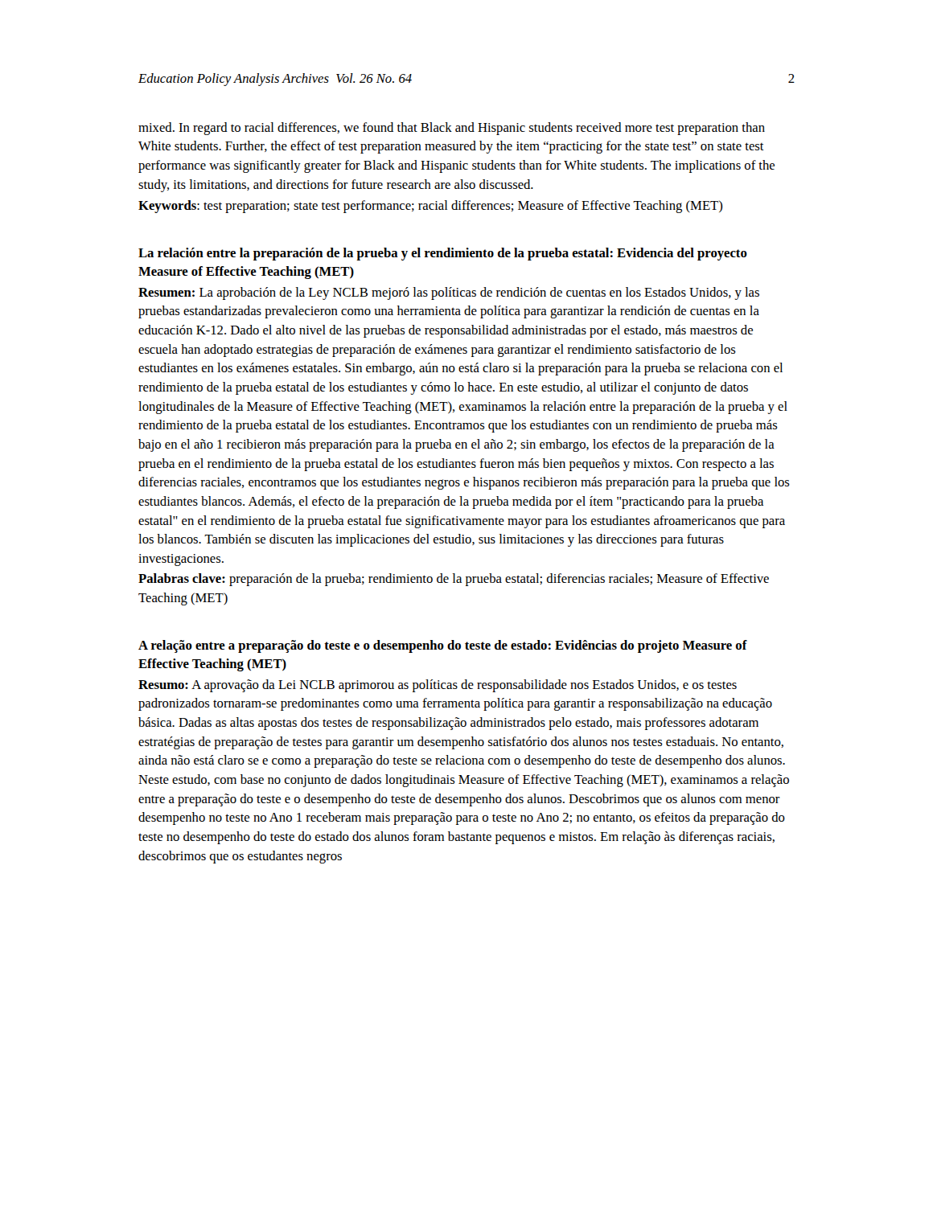Education Policy Analysis Archives Vol. 26 No. 64 2
mixed. In regard to racial differences, we found that Black and Hispanic students received more test preparation than White students. Further, the effect of test preparation measured by the item “practicing for the state test” on state test performance was significantly greater for Black and Hispanic students than for White students. The implications of the study, its limitations, and directions for future research are also discussed.
Keywords: test preparation; state test performance; racial differences; Measure of Effective Teaching (MET)
La relación entre la preparación de la prueba y el rendimiento de la prueba estatal: Evidencia del proyecto Measure of Effective Teaching (MET)
Resumen: La aprobación de la Ley NCLB mejoró las políticas de rendición de cuentas en los Estados Unidos, y las pruebas estandarizadas prevalecieron como una herramienta de política para garantizar la rendición de cuentas en la educación K-12. Dado el alto nivel de las pruebas de responsabilidad administradas por el estado, más maestros de escuela han adoptado estrategias de preparación de exámenes para garantizar el rendimiento satisfactorio de los estudiantes en los exámenes estatales. Sin embargo, aún no está claro si la preparación para la prueba se relaciona con el rendimiento de la prueba estatal de los estudiantes y cómo lo hace. En este estudio, al utilizar el conjunto de datos longitudinales de la Measure of Effective Teaching (MET), examinamos la relación entre la preparación de la prueba y el rendimiento de la prueba estatal de los estudiantes. Encontramos que los estudiantes con un rendimiento de prueba más bajo en el año 1 recibieron más preparación para la prueba en el año 2; sin embargo, los efectos de la preparación de la prueba en el rendimiento de la prueba estatal de los estudiantes fueron más bien pequeños y mixtos. Con respecto a las diferencias raciales, encontramos que los estudiantes negros e hispanos recibieron más preparación para la prueba que los estudiantes blancos. Además, el efecto de la preparación de la prueba medida por el ítem "practicando para la prueba estatal" en el rendimiento de la prueba estatal fue significativamente mayor para los estudiantes afroamericanos que para los blancos. También se discuten las implicaciones del estudio, sus limitaciones y las direcciones para futuras investigaciones.
Palabras clave: preparación de la prueba; rendimiento de la prueba estatal; diferencias raciales; Measure of Effective Teaching (MET)
A relação entre a preparação do teste e o desempenho do teste de estado: Evidências do projeto Measure of Effective Teaching (MET)
Resumo: A aprovação da Lei NCLB aprimorou as políticas de responsabilidade nos Estados Unidos, e os testes padronizados tornaram-se predominantes como uma ferramenta política para garantir a responsabilização na educação básica. Dadas as altas apostas dos testes de responsabilização administrados pelo estado, mais professores adotaram estratégias de preparação de testes para garantir um desempenho satisfatório dos alunos nos testes estaduais. No entanto, ainda não está claro se e como a preparação do teste se relaciona com o desempenho do teste de desempenho dos alunos. Neste estudo, com base no conjunto de dados longitudinais Measure of Effective Teaching (MET), examinamos a relação entre a preparação do teste e o desempenho do teste de desempenho dos alunos. Descobrimos que os alunos com menor desempenho no teste no Ano 1 receberam mais preparação para o teste no Ano 2; no entanto, os efeitos da preparação do teste no desempenho do teste do estado dos alunos foram bastante pequenos e mistos. Em relação às diferenças raciais, descobrimos que os estudantes negros